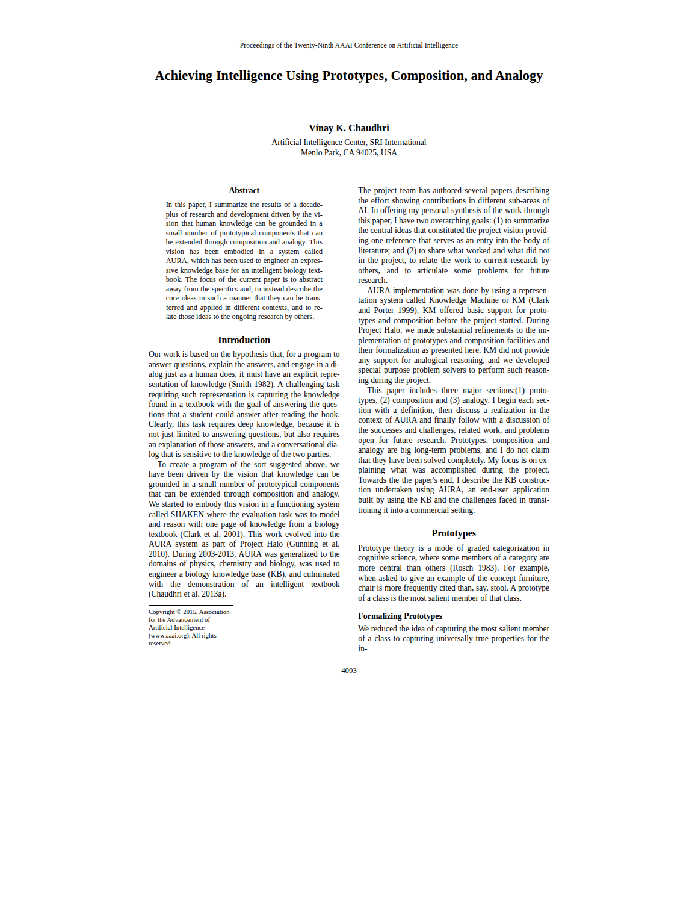Proceedings of the Twenty-Ninth AAAI Conference on Artificial Intelligence
Achieving Intelligence Using Prototypes, Composition, and Analogy
Vinay K. Chaudhri
Artificial Intelligence Center, SRI International
Menlo Park, CA 94025, USA
Abstract
In this paper, I summarize the results of a decade-plus of research and development driven by the vision that human knowledge can be grounded in a small number of prototypical components that can be extended through composition and analogy. This vision has been embodied in a system called AURA, which has been used to engineer an expressive knowledge base for an intelligent biology textbook. The focus of the current paper is to abstract away from the specifics and, to instead describe the core ideas in such a manner that they can be transferred and applied in different contexts, and to relate those ideas to the ongoing research by others.
Introduction
Our work is based on the hypothesis that, for a program to answer questions, explain the answers, and engage in a dialog just as a human does, it must have an explicit representation of knowledge (Smith 1982). A challenging task requiring such representation is capturing the knowledge found in a textbook with the goal of answering the questions that a student could answer after reading the book. Clearly, this task requires deep knowledge, because it is not just limited to answering questions, but also requires an explanation of those answers, and a conversational dialog that is sensitive to the knowledge of the two parties.
To create a program of the sort suggested above, we have been driven by the vision that knowledge can be grounded in a small number of prototypical components that can be extended through composition and analogy. We started to embody this vision in a functioning system called SHAKEN where the evaluation task was to model and reason with one page of knowledge from a biology textbook (Clark et al. 2001). This work evolved into the AURA system as part of Project Halo (Gunning et al. 2010). During 2003-2013, AURA was generalized to the domains of physics, chemistry and biology, was used to engineer a biology knowledge base (KB), and culminated with the demonstration of an intelligent textbook (Chaudhri et al. 2013a).
Copyright © 2015, Association for the Advancement of Artificial Intelligence (www.aaai.org). All rights reserved.
The project team has authored several papers describing the effort showing contributions in different sub-areas of AI. In offering my personal synthesis of the work through this paper, I have two overarching goals: (1) to summarize the central ideas that constituted the project vision providing one reference that serves as an entry into the body of literature; and (2) to share what worked and what did not in the project, to relate the work to current research by others, and to articulate some problems for future research.
AURA implementation was done by using a representation system called Knowledge Machine or KM (Clark and Porter 1999). KM offered basic support for prototypes and composition before the project started. During Project Halo, we made substantial refinements to the implementation of prototypes and composition facilities and their formalization as presented here. KM did not provide any support for analogical reasoning, and we developed special purpose problem solvers to perform such reasoning during the project.
This paper includes three major sections:(1) prototypes, (2) composition and (3) analogy. I begin each section with a definition, then discuss a realization in the context of AURA and finally follow with a discussion of the successes and challenges, related work, and problems open for future research. Prototypes, composition and analogy are big long-term problems, and I do not claim that they have been solved completely. My focus is on explaining what was accomplished during the project. Towards the the paper's end, I describe the KB construction undertaken using AURA, an end-user application built by using the KB and the challenges faced in transitioning it into a commercial setting.
Prototypes
Prototype theory is a mode of graded categorization in cognitive science, where some members of a category are more central than others (Rosch 1983). For example, when asked to give an example of the concept furniture, chair is more frequently cited than, say, stool. A prototype of a class is the most salient member of that class.
Formalizing Prototypes
We reduced the idea of capturing the most salient member of a class to capturing universally true properties for the in-
4093